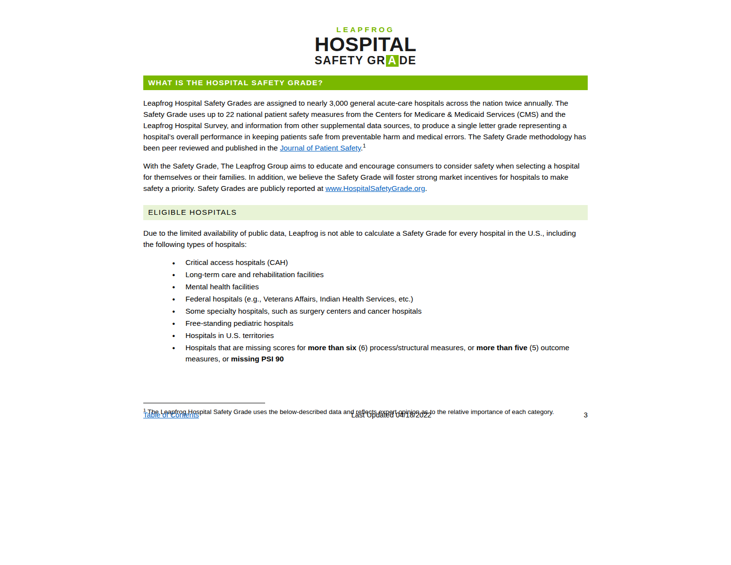LEAPFROG
HOSPITAL
SAFETY GRADE
What is the Hospital Safety Grade?
Leapfrog Hospital Safety Grades are assigned to nearly 3,000 general acute-care hospitals across the nation twice annually. The Safety Grade uses up to 22 national patient safety measures from the Centers for Medicare & Medicaid Services (CMS) and the Leapfrog Hospital Survey, and information from other supplemental data sources, to produce a single letter grade representing a hospital’s overall performance in keeping patients safe from preventable harm and medical errors. The Safety Grade methodology has been peer reviewed and published in the Journal of Patient Safety.1
With the Safety Grade, The Leapfrog Group aims to educate and encourage consumers to consider safety when selecting a hospital for themselves or their families. In addition, we believe the Safety Grade will foster strong market incentives for hospitals to make safety a priority. Safety Grades are publicly reported at www.HospitalSafetyGrade.org.
Eligible Hospitals
Due to the limited availability of public data, Leapfrog is not able to calculate a Safety Grade for every hospital in the U.S., including the following types of hospitals:
Critical access hospitals (CAH)
Long-term care and rehabilitation facilities
Mental health facilities
Federal hospitals (e.g., Veterans Affairs, Indian Health Services, etc.)
Some specialty hospitals, such as surgery centers and cancer hospitals
Free-standing pediatric hospitals
Hospitals in U.S. territories
Hospitals that are missing scores for more than six (6) process/structural measures, or more than five (5) outcome measures, or missing PSI 90
1 The Leapfrog Hospital Safety Grade uses the below-described data and reflects expert opinion as to the relative importance of each category.
Table of Contents
Last Updated 04/18/2022
3